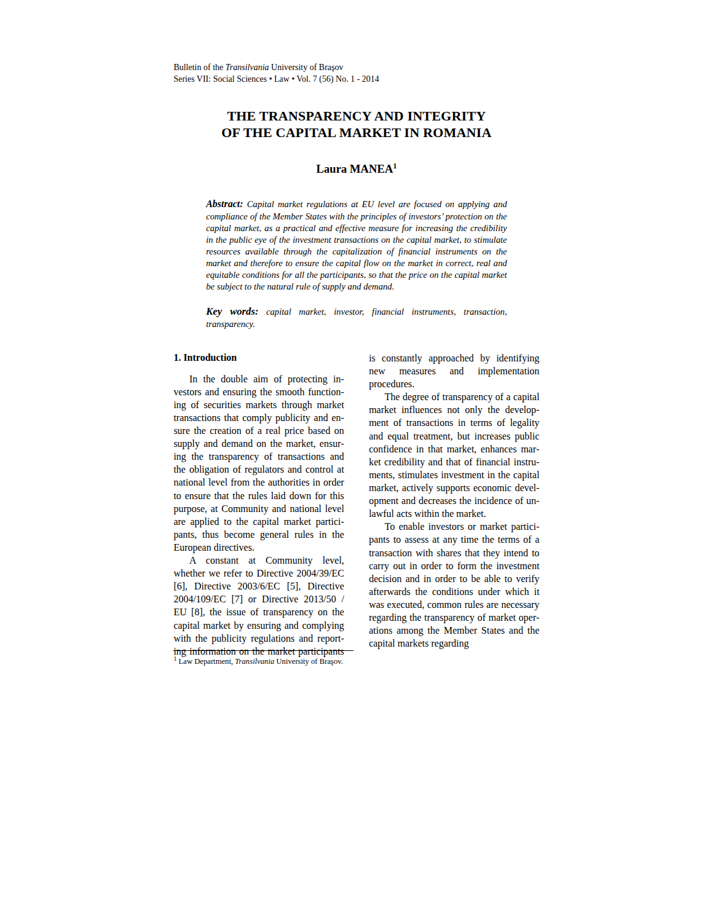Bulletin of the Transilvania University of Braşov
Series VII: Social Sciences • Law • Vol. 7 (56) No. 1 - 2014
THE TRANSPARENCY AND INTEGRITY
OF THE CAPITAL MARKET IN ROMANIA
Laura MANEA1
Abstract: Capital market regulations at EU level are focused on applying and compliance of the Member States with the principles of investors’ protection on the capital market, as a practical and effective measure for increasing the credibility in the public eye of the investment transactions on the capital market, to stimulate resources available through the capitalization of financial instruments on the market and therefore to ensure the capital flow on the market in correct, real and equitable conditions for all the participants, so that the price on the capital market be subject to the natural rule of supply and demand.
Key words: capital market, investor, financial instruments, transaction, transparency.
1. Introduction
In the double aim of protecting investors and ensuring the smooth functioning of securities markets through market transactions that comply publicity and ensure the creation of a real price based on supply and demand on the market, ensuring the transparency of transactions and the obligation of regulators and control at national level from the authorities in order to ensure that the rules laid down for this purpose, at Community and national level are applied to the capital market participants, thus become general rules in the European directives.
A constant at Community level, whether we refer to Directive 2004/39/EC [6], Directive 2003/6/EC [5], Directive 2004/109/EC [7] or Directive 2013/50 / EU [8], the issue of transparency on the capital market by ensuring and complying with the publicity regulations and reporting information on the market participants is constantly approached by identifying new measures and implementation procedures.
The degree of transparency of a capital market influences not only the development of transactions in terms of legality and equal treatment, but increases public confidence in that market, enhances market credibility and that of financial instruments, stimulates investment in the capital market, actively supports economic development and decreases the incidence of unlawful acts within the market.
To enable investors or market participants to assess at any time the terms of a transaction with shares that they intend to carry out in order to form the investment decision and in order to be able to verify afterwards the conditions under which it was executed, common rules are necessary regarding the transparency of market operations among the Member States and the capital markets regarding
1 Law Department, Transilvania University of Braşov.